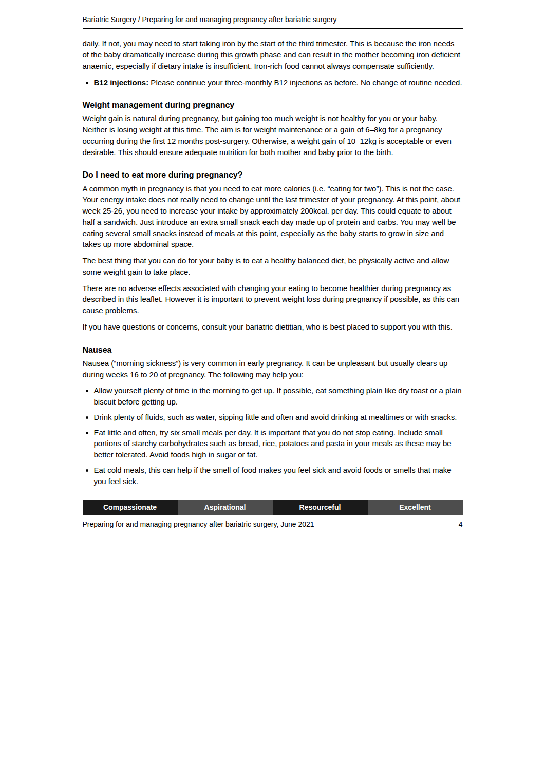Bariatric Surgery / Preparing for and managing pregnancy after bariatric surgery
daily. If not, you may need to start taking iron by the start of the third trimester. This is because the iron needs of the baby dramatically increase during this growth phase and can result in the mother becoming iron deficient anaemic, especially if dietary intake is insufficient. Iron-rich food cannot always compensate sufficiently.
B12 injections: Please continue your three-monthly B12 injections as before. No change of routine needed.
Weight management during pregnancy
Weight gain is natural during pregnancy, but gaining too much weight is not healthy for you or your baby. Neither is losing weight at this time. The aim is for weight maintenance or a gain of 6–8kg for a pregnancy occurring during the first 12 months post-surgery. Otherwise, a weight gain of 10–12kg is acceptable or even desirable. This should ensure adequate nutrition for both mother and baby prior to the birth.
Do I need to eat more during pregnancy?
A common myth in pregnancy is that you need to eat more calories (i.e. “eating for two”). This is not the case. Your energy intake does not really need to change until the last trimester of your pregnancy. At this point, about week 25-26, you need to increase your intake by approximately 200kcal. per day. This could equate to about half a sandwich. Just introduce an extra small snack each day made up of protein and carbs. You may well be eating several small snacks instead of meals at this point, especially as the baby starts to grow in size and takes up more abdominal space.
The best thing that you can do for your baby is to eat a healthy balanced diet, be physically active and allow some weight gain to take place.
There are no adverse effects associated with changing your eating to become healthier during pregnancy as described in this leaflet. However it is important to prevent weight loss during pregnancy if possible, as this can cause problems.
If you have questions or concerns, consult your bariatric dietitian, who is best placed to support you with this.
Nausea
Nausea (“morning sickness”) is very common in early pregnancy. It can be unpleasant but usually clears up during weeks 16 to 20 of pregnancy. The following may help you:
Allow yourself plenty of time in the morning to get up. If possible, eat something plain like dry toast or a plain biscuit before getting up.
Drink plenty of fluids, such as water, sipping little and often and avoid drinking at mealtimes or with snacks.
Eat little and often, try six small meals per day. It is important that you do not stop eating. Include small portions of starchy carbohydrates such as bread, rice, potatoes and pasta in your meals as these may be better tolerated. Avoid foods high in sugar or fat.
Eat cold meals, this can help if the smell of food makes you feel sick and avoid foods or smells that make you feel sick.
Compassionate
Aspirational
Resourceful
Excellent
Preparing for and managing pregnancy after bariatric surgery, June 2021 4